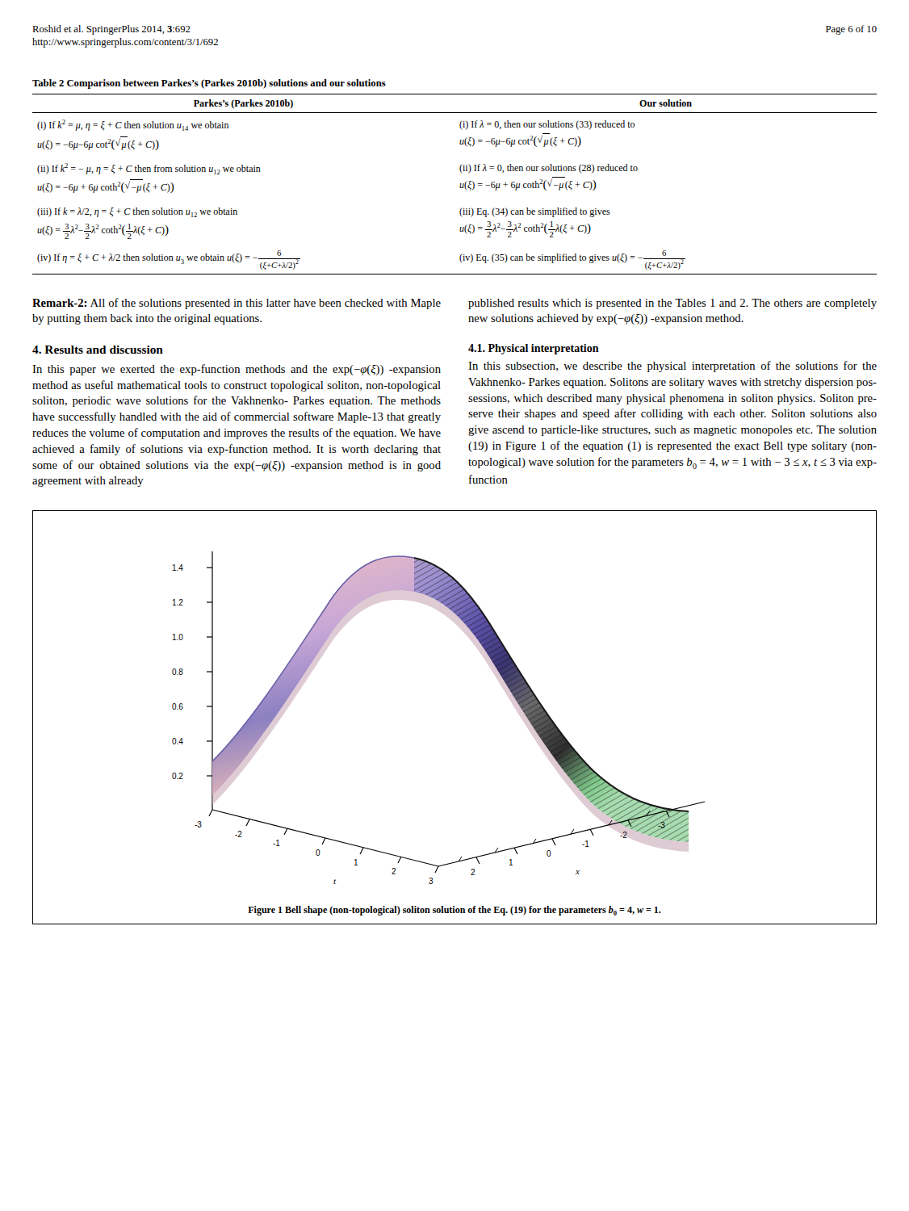Roshid et al. SpringerPlus 2014, 3:692
http://www.springerplus.com/content/3/1/692
Page 6 of 10
Table 2 Comparison between Parkes’s (Parkes 2010b) solutions and our solutions
| Parkes’s (Parkes 2010b) | Our solution |
| --- | --- |
| (i) If k 2 = μ , η = ξ + C then solution u 14 we obtain u ( ξ ) = −6 μ −6 μ cot 2 ( μ ( ξ + C ) ) | (i) If λ = 0, then our solutions (33) reduced to u ( ξ ) = −6 μ −6 μ cot 2 ( μ ( ξ + C ) ) |
| (ii) If k 2 = − μ , η = ξ + C then from solution u 12 we obtain u ( ξ ) = −6 μ + 6 μ coth 2 ( − μ ( ξ + C ) ) | (ii) If λ = 0, then our solutions (28) reduced to u ( ξ ) = −6 μ + 6 μ coth 2 ( − μ ( ξ + C ) ) |
| (iii) If k = λ /2, η = ξ + C then solution u 12 we obtain u ( ξ ) = 3 2 λ 2 − 3 2 λ 2 coth 2 ( 1 2 λ ( ξ + C ) ) | (iii) Eq. (34) can be simplified to gives u ( ξ ) = 3 2 λ 2 − 3 2 λ 2 coth 2 ( 1 2 λ ( ξ + C ) ) |
| (iv) If η = ξ + C + λ /2 then solution u 3 we obtain u ( ξ ) = − 6 ( ξ + C + λ /2) 2 | (iv) Eq. (35) can be simplified to gives u ( ξ ) = − 6 ( ξ + C + λ /2) 2 |
Remark-2: All of the solutions presented in this latter have been checked with Maple by putting them back into the original equations.
4. Results and discussion
In this paper we exerted the exp-function methods and the exp(−φ(ξ)) -expansion method as useful mathematical tools to construct topological soliton, non-topological soliton, periodic wave solutions for the Vakhnenko- Parkes equation. The methods have successfully handled with the aid of commercial software Maple-13 that greatly reduces the volume of computation and improves the results of the equation. We have achieved a family of solutions via exp-function method. It is worth declaring that some of our obtained solutions via the exp(−φ(ξ)) -expansion method is in good agreement with already
published results which is presented in the Tables 1 and 2. The others are completely new solutions achieved by exp(−φ(ξ)) -expansion method.
4.1. Physical interpretation
In this subsection, we describe the physical interpretation of the solutions for the Vakhnenko- Parkes equation. Solitons are solitary waves with stretchy dispersion possessions, which described many physical phenomena in soliton physics. Soliton preserve their shapes and speed after colliding with each other. Soliton solutions also give ascend to particle-like structures, such as magnetic monopoles etc. The solution (19) in Figure 1 of the equation (1) is represented the exact Bell type solitary (non-topological) wave solution for the parameters b0 = 4, w = 1 with − 3 ≤ x, t ≤ 3 via exp-function
1.4 1.2 1.0 0.8 0.6 0.4 0.2 -3 -2 -1 0 1 2 3 t 2 1 0 -1 -2 -3 x
Figure 1 Bell shape (non-topological) soliton solution of the Eq. (19) for the parameters b0 = 4, w = 1.